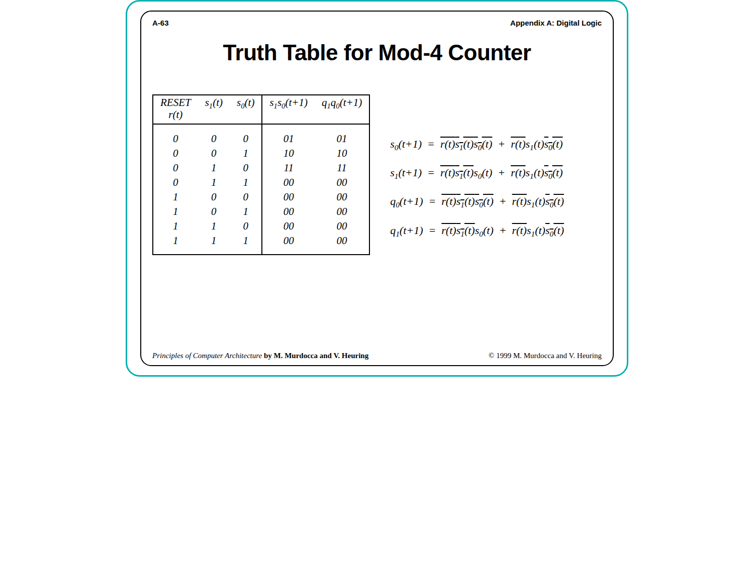A-63
Appendix A: Digital Logic
Truth Table for Mod-4 Counter
| RESET r(t) | s 1 (t) | s 0 (t) | s 1 s 0 (t+1) | q 1 q 0 (t+1) |
| --- | --- | --- | --- | --- |
| 0 | 0 | 0 | 01 | 01 |
| 0 | 0 | 1 | 10 | 10 |
| 0 | 1 | 0 | 11 | 11 |
| 0 | 1 | 1 | 00 | 00 |
| 1 | 0 | 0 | 00 | 00 |
| 1 | 0 | 1 | 00 | 00 |
| 1 | 1 | 0 | 00 | 00 |
| 1 | 1 | 1 | 00 | 00 |
s0(t+1) = r(t) s1(t) s0(t) + r(t) s1(t)s0(t)
s1(t+1) = r(t) s1(t) s0(t) + r(t) s1(t)s0(t)
q0(t+1) = r(t) s1(t) s0(t) + r(t) s1(t)s0(t)
q1(t+1) = r(t) s1(t) s0(t) + r(t) s1(t)s0(t)
Principles of Computer Architecture by M. Murdocca and V. Heuring
© 1999 M. Murdocca and V. Heuring